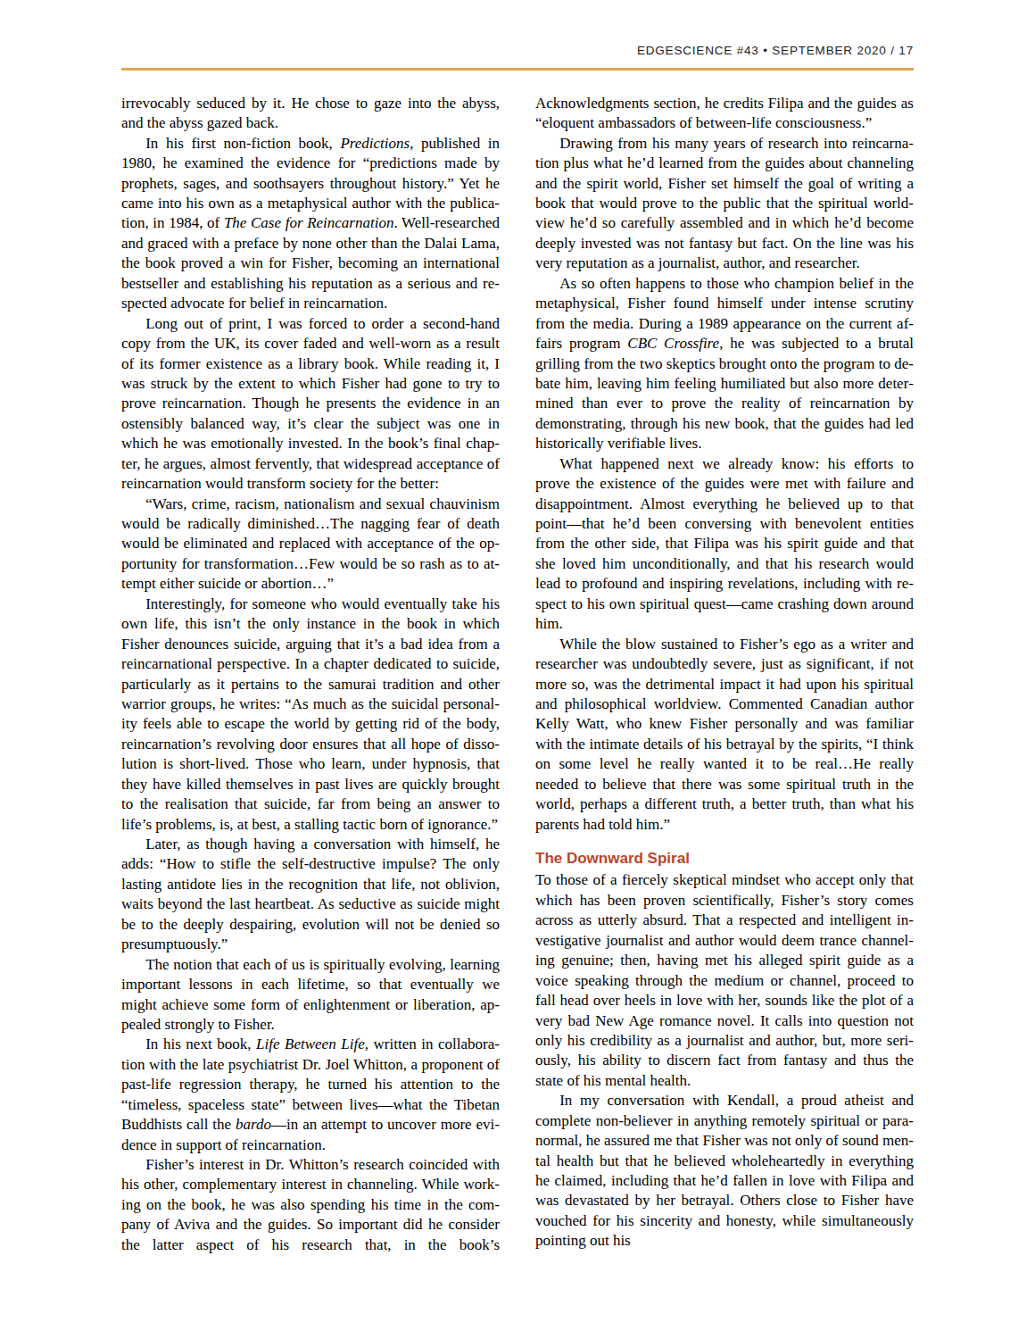EDGESCIENCE #43 • SEPTEMBER 2020 / 17
irrevocably seduced by it. He chose to gaze into the abyss, and the abyss gazed back.
In his first non-fiction book, Predictions, published in 1980, he examined the evidence for “predictions made by prophets, sages, and soothsayers throughout history.” Yet he came into his own as a metaphysical author with the publication, in 1984, of The Case for Reincarnation. Well-researched and graced with a preface by none other than the Dalai Lama, the book proved a win for Fisher, becoming an international bestseller and establishing his reputation as a serious and respected advocate for belief in reincarnation.
Long out of print, I was forced to order a second-hand copy from the UK, its cover faded and well-worn as a result of its former existence as a library book. While reading it, I was struck by the extent to which Fisher had gone to try to prove reincarnation. Though he presents the evidence in an ostensibly balanced way, it’s clear the subject was one in which he was emotionally invested. In the book’s final chapter, he argues, almost fervently, that widespread acceptance of reincarnation would transform society for the better:
“Wars, crime, racism, nationalism and sexual chauvinism would be radically diminished…The nagging fear of death would be eliminated and replaced with acceptance of the opportunity for transformation…Few would be so rash as to attempt either suicide or abortion…”
Interestingly, for someone who would eventually take his own life, this isn’t the only instance in the book in which Fisher denounces suicide, arguing that it’s a bad idea from a reincarnational perspective. In a chapter dedicated to suicide, particularly as it pertains to the samurai tradition and other warrior groups, he writes: “As much as the suicidal personality feels able to escape the world by getting rid of the body, reincarnation’s revolving door ensures that all hope of dissolution is short-lived. Those who learn, under hypnosis, that they have killed themselves in past lives are quickly brought to the realisation that suicide, far from being an answer to life’s problems, is, at best, a stalling tactic born of ignorance.”
Later, as though having a conversation with himself, he adds: “How to stifle the self-destructive impulse? The only lasting antidote lies in the recognition that life, not oblivion, waits beyond the last heartbeat. As seductive as suicide might be to the deeply despairing, evolution will not be denied so presumptuously.”
The notion that each of us is spiritually evolving, learning important lessons in each lifetime, so that eventually we might achieve some form of enlightenment or liberation, appealed strongly to Fisher.
In his next book, Life Between Life, written in collaboration with the late psychiatrist Dr. Joel Whitton, a proponent of past-life regression therapy, he turned his attention to the “timeless, spaceless state” between lives—what the Tibetan Buddhists call the bardo—in an attempt to uncover more evidence in support of reincarnation.
Fisher’s interest in Dr. Whitton’s research coincided with his other, complementary interest in channeling. While working on the book, he was also spending his time in the company of Aviva and the guides. So important did he consider the latter aspect of his research that, in the book’s Acknowledgments section, he credits Filipa and the guides as “eloquent ambassadors of between-life consciousness.”
Drawing from his many years of research into reincarnation plus what he’d learned from the guides about channeling and the spirit world, Fisher set himself the goal of writing a book that would prove to the public that the spiritual worldview he’d so carefully assembled and in which he’d become deeply invested was not fantasy but fact. On the line was his very reputation as a journalist, author, and researcher.
As so often happens to those who champion belief in the metaphysical, Fisher found himself under intense scrutiny from the media. During a 1989 appearance on the current affairs program CBC Crossfire, he was subjected to a brutal grilling from the two skeptics brought onto the program to debate him, leaving him feeling humiliated but also more determined than ever to prove the reality of reincarnation by demonstrating, through his new book, that the guides had led historically verifiable lives.
What happened next we already know: his efforts to prove the existence of the guides were met with failure and disappointment. Almost everything he believed up to that point—that he’d been conversing with benevolent entities from the other side, that Filipa was his spirit guide and that she loved him unconditionally, and that his research would lead to profound and inspiring revelations, including with respect to his own spiritual quest—came crashing down around him.
While the blow sustained to Fisher’s ego as a writer and researcher was undoubtedly severe, just as significant, if not more so, was the detrimental impact it had upon his spiritual and philosophical worldview. Commented Canadian author Kelly Watt, who knew Fisher personally and was familiar with the intimate details of his betrayal by the spirits, “I think on some level he really wanted it to be real…He really needed to believe that there was some spiritual truth in the world, perhaps a different truth, a better truth, than what his parents had told him.”
The Downward Spiral
To those of a fiercely skeptical mindset who accept only that which has been proven scientifically, Fisher’s story comes across as utterly absurd. That a respected and intelligent investigative journalist and author would deem trance channeling genuine; then, having met his alleged spirit guide as a voice speaking through the medium or channel, proceed to fall head over heels in love with her, sounds like the plot of a very bad New Age romance novel. It calls into question not only his credibility as a journalist and author, but, more seriously, his ability to discern fact from fantasy and thus the state of his mental health.
In my conversation with Kendall, a proud atheist and complete non-believer in anything remotely spiritual or paranormal, he assured me that Fisher was not only of sound mental health but that he believed wholeheartedly in everything he claimed, including that he’d fallen in love with Filipa and was devastated by her betrayal. Others close to Fisher have vouched for his sincerity and honesty, while simultaneously pointing out his